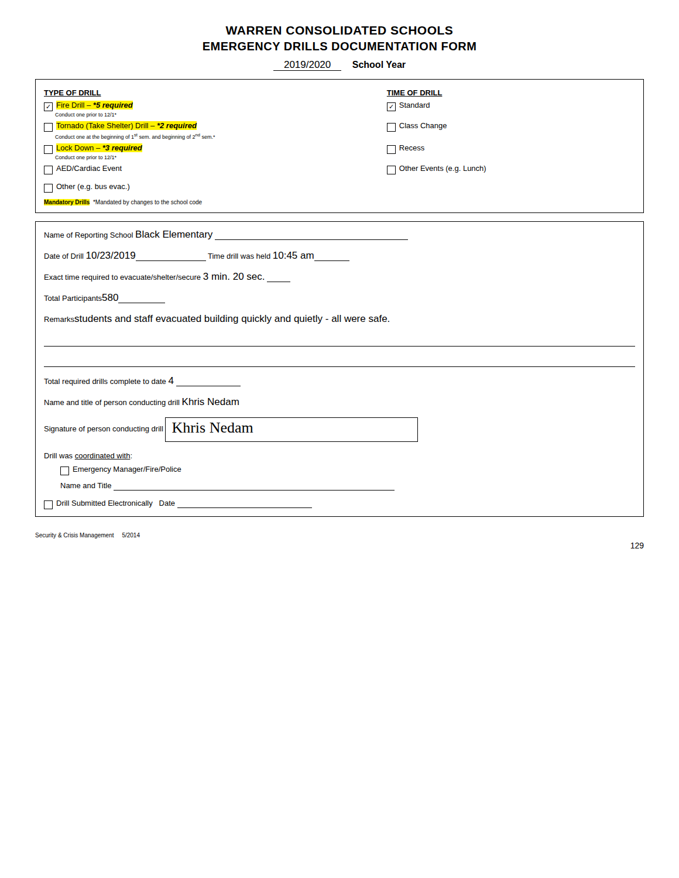WARREN CONSOLIDATED SCHOOLS
EMERGENCY DRILLS DOCUMENTATION FORM
2019/2020 School Year
| TYPE OF DRILL | TIME OF DRILL |
| ✓ Fire Drill – *5 required Conduct one prior to 12/1* | ✓ Standard |
| Tornado (Take Shelter) Drill – *2 required Conduct one at the beginning of 1 st sem. and beginning of 2 nd sem.* | Class Change |
| Lock Down – *3 required Conduct one prior to 12/1* | Recess |
| AED/Cardiac Event | Other Events (e.g. Lunch) |
| Other (e.g. bus evac.) | |
Mandatory Drills *Mandated by changes to the school code
Name of Reporting School Black Elementary
Date of Drill 10/23/2019 Time drill was held 10:45 am
Exact time required to evacuate/shelter/secure 3 min. 20 sec.
Total Participants580
Remarksstudents and staff evacuated building quickly and quietly - all were safe.
Total required drills complete to date 4
Name and title of person conducting drill Khris Nedam
Signature of person conducting drill Khris Nedam
Drill was coordinated with:
Emergency Manager/Fire/Police
Name and Title
Drill Submitted Electronically Date
Security & Crisis Management 5/2014
129